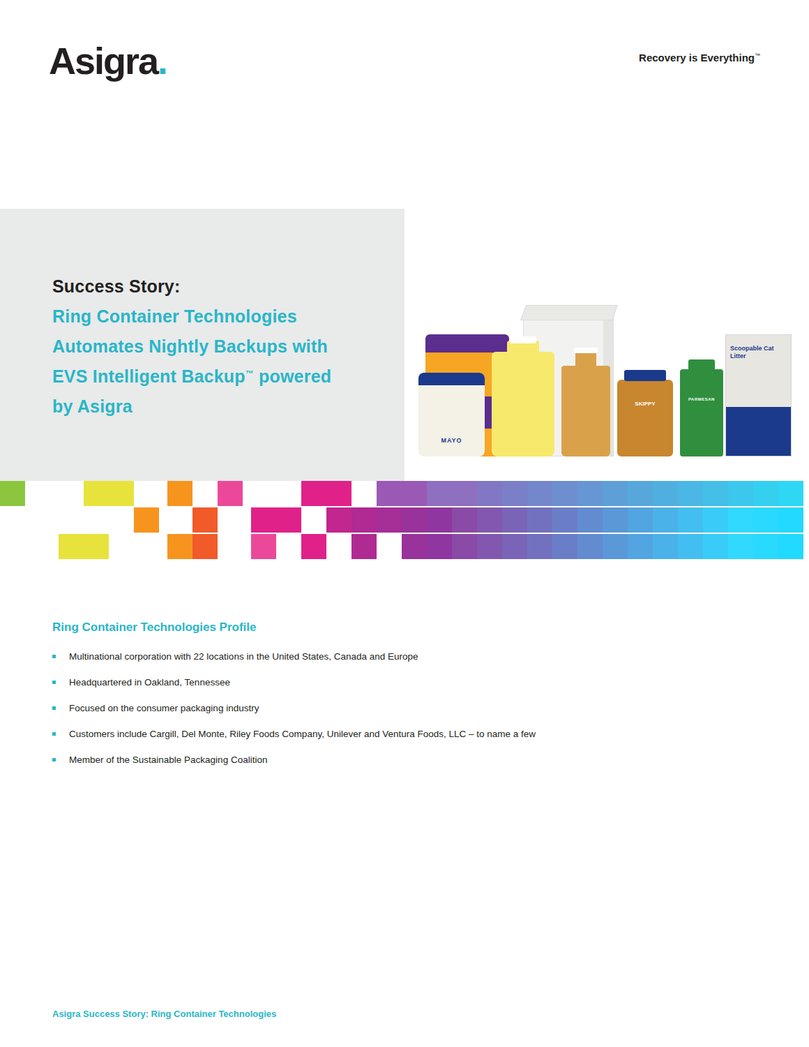Asigra.
Recovery is Everything™
Success Story: Ring Container Technologies
Automates Nightly Backups with
EVS Intelligent Backup™ powered
by Asigra
Ring Container Technologies Profile
Multinational corporation with 22 locations in the United States, Canada and Europe
Headquartered in Oakland, Tennessee
Focused on the consumer packaging industry
Customers include Cargill, Del Monte, Riley Foods Company, Unilever and Ventura Foods, LLC – to name a few
Member of the Sustainable Packaging Coalition
Asigra Success Story: Ring Container Technologies